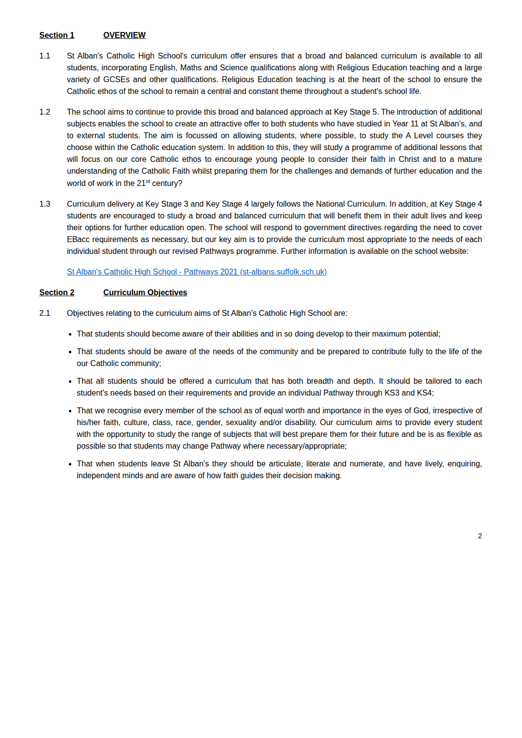Section 1 OVERVIEW
1.1 St Alban's Catholic High School's curriculum offer ensures that a broad and balanced curriculum is available to all students, incorporating English, Maths and Science qualifications along with Religious Education teaching and a large variety of GCSEs and other qualifications. Religious Education teaching is at the heart of the school to ensure the Catholic ethos of the school to remain a central and constant theme throughout a student's school life.
1.2 The school aims to continue to provide this broad and balanced approach at Key Stage 5. The introduction of additional subjects enables the school to create an attractive offer to both students who have studied in Year 11 at St Alban's, and to external students. The aim is focussed on allowing students, where possible, to study the A Level courses they choose within the Catholic education system. In addition to this, they will study a programme of additional lessons that will focus on our core Catholic ethos to encourage young people to consider their faith in Christ and to a mature understanding of the Catholic Faith whilst preparing them for the challenges and demands of further education and the world of work in the 21st century?
1.3 Curriculum delivery at Key Stage 3 and Key Stage 4 largely follows the National Curriculum. In addition, at Key Stage 4 students are encouraged to study a broad and balanced curriculum that will benefit them in their adult lives and keep their options for further education open. The school will respond to government directives regarding the need to cover EBacc requirements as necessary, but our key aim is to provide the curriculum most appropriate to the needs of each individual student through our revised Pathways programme. Further information is available on the school website:
St Alban's Catholic High School - Pathways 2021 (st-albans.suffolk.sch.uk)
Section 2 Curriculum Objectives
2.1 Objectives relating to the curriculum aims of St Alban's Catholic High School are:
That students should become aware of their abilities and in so doing develop to their maximum potential;
That students should be aware of the needs of the community and be prepared to contribute fully to the life of the our Catholic community;
That all students should be offered a curriculum that has both breadth and depth. It should be tailored to each student's needs based on their requirements and provide an individual Pathway through KS3 and KS4;
That we recognise every member of the school as of equal worth and importance in the eyes of God, irrespective of his/her faith, culture, class, race, gender, sexuality and/or disability. Our curriculum aims to provide every student with the opportunity to study the range of subjects that will best prepare them for their future and be is as flexible as possible so that students may change Pathway where necessary/appropriate;
That when students leave St Alban's they should be articulate, literate and numerate, and have lively, enquiring, independent minds and are aware of how faith guides their decision making.
2